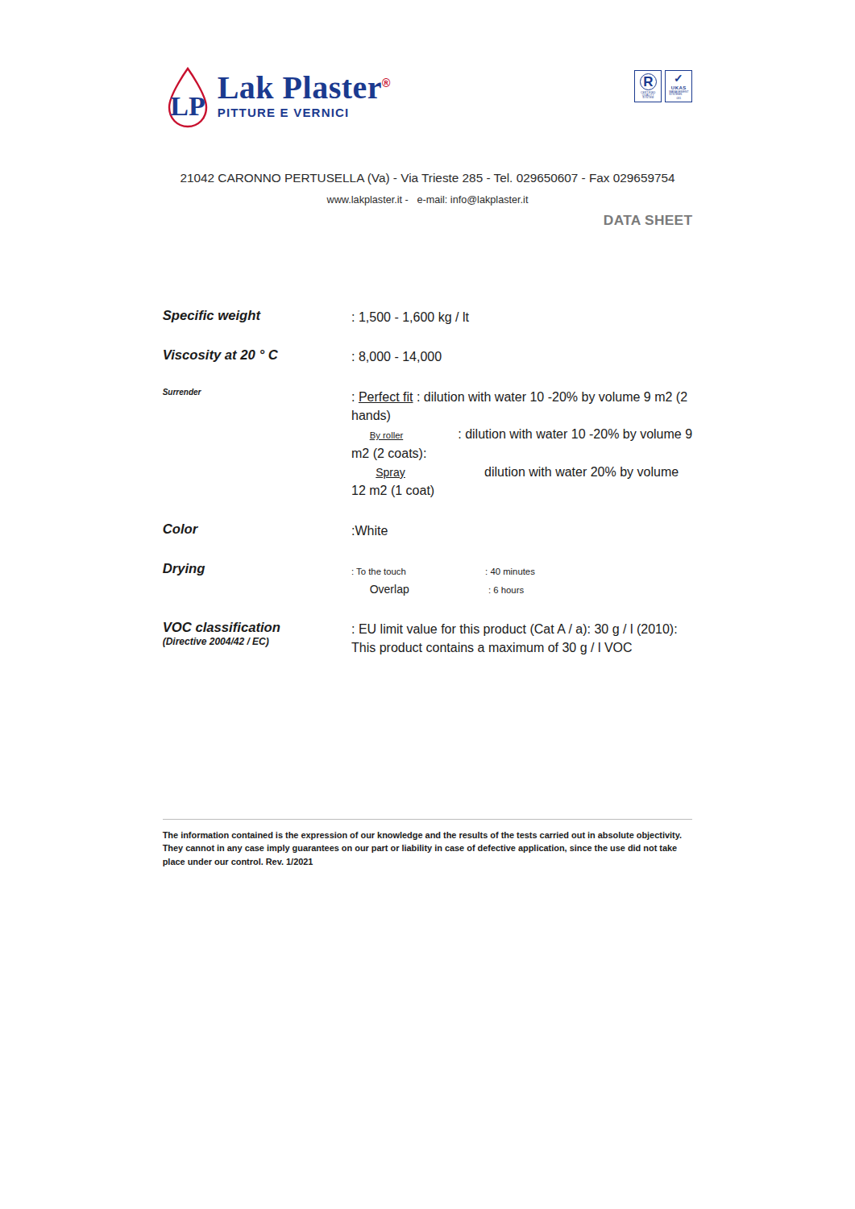LP
Lak Plaster®
PITTURE E VERNICI
R
CERTIFIED
QUALITY
SYSTEM
✓
UKAS
MANAGEMENT
SYSTEMS
031
21042 CARONNO PERTUSELLA (Va) - Via Trieste 285 - Tel. 029650607 - Fax 029659754
www.lakplaster.it - e-mail: info@lakplaster.it
DATA SHEET
| Specific weight | : 1,500 - 1,600 kg / lt |
| Viscosity at 20 ° C | : 8,000 - 14,000 |
| Surrender | : Perfect fit : dilution with water 10 -20% by volume 9 m2 (2 hands) By roller : dilution with water 10 -20% by volume 9 m2 (2 coats): Spray dilution with water 20% by volume 12 m2 (1 coat) |
| Color | :White |
| Drying | : To the touch : 40 minutes Overlap : 6 hours |
| VOC classification (Directive 2004/42 / EC) | : EU limit value for this product (Cat A / a): 30 g / l (2010): This product contains a maximum of 30 g / l VOC |
The information contained is the expression of our knowledge and the results of the tests carried out in absolute objectivity. They cannot in any case imply guarantees on our part or liability in case of defective application, since the use did not take place under our control. Rev. 1/2021